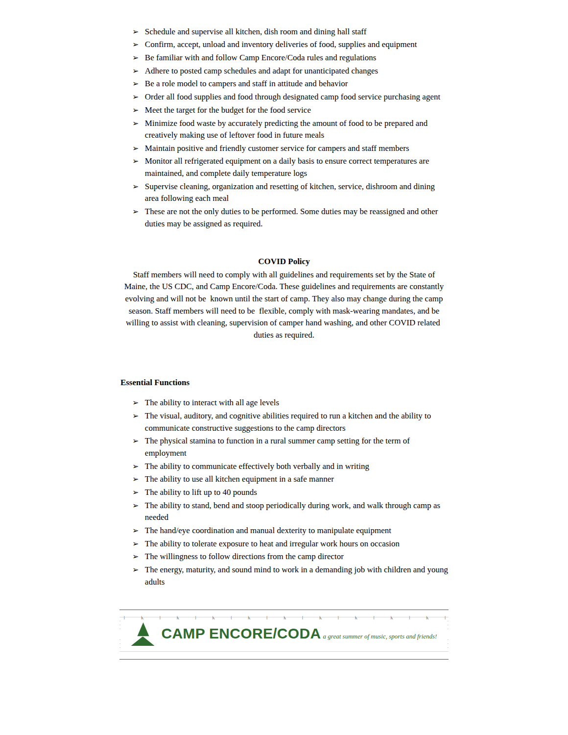Schedule and supervise all kitchen, dish room and dining hall staff
Confirm, accept, unload and inventory deliveries of food, supplies and equipment
Be familiar with and follow Camp Encore/Coda rules and regulations
Adhere to posted camp schedules and adapt for unanticipated changes
Be a role model to campers and staff in attitude and behavior
Order all food supplies and food through designated camp food service purchasing agent
Meet the target for the budget for the food service
Minimize food waste by accurately predicting the amount of food to be prepared and creatively making use of leftover food in future meals
Maintain positive and friendly customer service for campers and staff members
Monitor all refrigerated equipment on a daily basis to ensure correct temperatures are maintained, and complete daily temperature logs
Supervise cleaning, organization and resetting of kitchen, service, dishroom and dining area following each meal
These are not the only duties to be performed. Some duties may be reassigned and other duties may be assigned as required.
COVID Policy
Staff members will need to comply with all guidelines and requirements set by the State of Maine, the US CDC, and Camp Encore/Coda. These guidelines and requirements are constantly evolving and will not be known until the start of camp. They also may change during the camp season. Staff members will need to be flexible, comply with mask-wearing mandates, and be willing to assist with cleaning, supervision of camper hand washing, and other COVID related duties as required.
Essential Functions
The ability to interact with all age levels
The visual, auditory, and cognitive abilities required to run a kitchen and the ability to communicate constructive suggestions to the camp directors
The physical stamina to function in a rural summer camp setting for the term of employment
The ability to communicate effectively both verbally and in writing
The ability to use all kitchen equipment in a safe manner
The ability to lift up to 40 pounds
The ability to stand, bend and stoop periodically during work, and walk through camp as needed
The hand/eye coordination and manual dexterity to manipulate equipment
The ability to tolerate exposure to heat and irregular work hours on occasion
The willingness to follow directions from the camp director
The energy, maturity, and sound mind to work in a demanding job with children and young adults
♩♪ ♩♪ ♩♪ ♩♪ ♩♪ ♩♪ ♩♪ ♩♪ ♩♪ ♩♪ ♩♪ ♩♪ ♩♪ ♩♪ ♩♪ ♩♪ ♩♪ ♩♪ ♩♪ ♩♪ ♩♪ ♩♪ ♩♪ ♩♪ ♩♪ ♩♪ ♩♪ ♩♪ ♩♪ ♩♪ ♩♪ ♩♪ ♩♪ ♩♪ ♩♪ ♩♪
CAMP ENCORE/CODA a great summer of music, sports and friends!